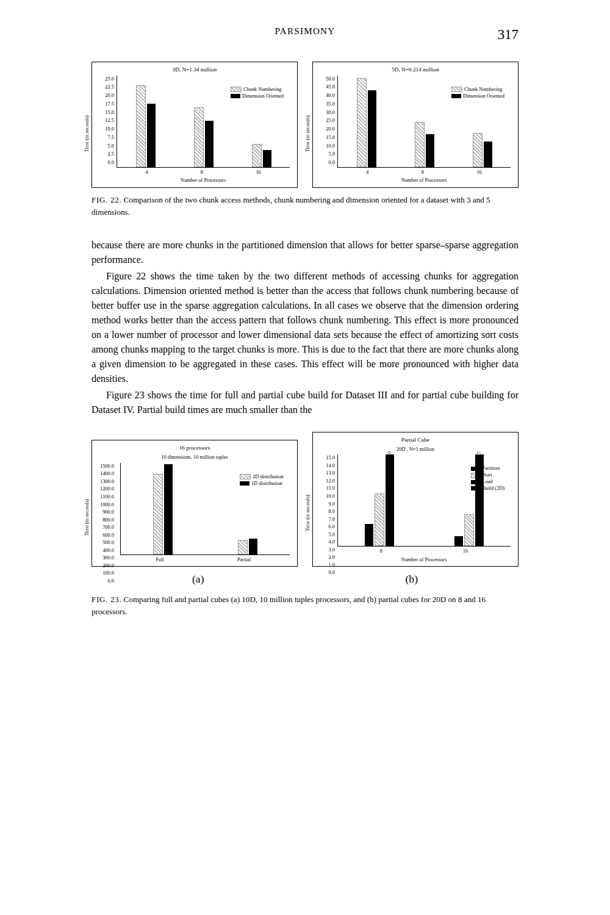Parsimony 317
3D, N=1.34 million
Time (in seconds)
25.0 22.5 20.0 17.5 15.0 12.5 10.0 7.5 5.0 2.5 0.0
Chunk Numbering
Dimension Oriented
4 8 16
Number of Processors
5D, N=0.214 million
Time (in seconds)
50.0 45.0 40.0 35.0 30.0 25.0 20.0 15.0 10.0 5.0 0.0
Chunk Numbering
Dimension Oriented
4 8 16
Number of Processors
FIG. 22. Comparison of the two chunk access methods, chunk numbering and dimension oriented for a dataset with 3 and 5 dimensions.
because there are more chunks in the partitioned dimension that allows for better sparse–sparse aggregation performance.
Figure 22 shows the time taken by the two different methods of accessing chunks for aggregation calculations. Dimension oriented method is better than the access that follows chunk numbering because of better buffer use in the sparse aggregation calculations. In all cases we observe that the dimension ordering method works better than the access pattern that follows chunk numbering. This effect is more pronounced on a lower number of processor and lower dimensional data sets because the effect of amortizing sort costs among chunks mapping to the target chunks is more. This is due to the fact that there are more chunks along a given dimension to be aggregated in these cases. This effect will be more pronounced with higher data densities.
Figure 23 shows the time for full and partial cube build for Dataset III and for partial cube building for Dataset IV. Partial build times are much smaller than the
16 processors
10 dimensions, 10 million tuples
Time (in seconds)
1500.0 1400.0 1300.0 1200.0 1100.0 1000.0 900.0 800.0 700.0 600.0 500.0 400.0 300.0 200.0 100.0 0.0
2D distribution
1D distribution
Full Partial
Partial Cube
20D , N=1 million
Time (in seconds)
15.0 14.0 13.0 12.0 11.0 10.0 9.0 8.0 7.0 6.0 5.0 4.0 3.0 2.0 1.0 0.0
Partition
Sort
Load
Build (2D)
956.0
610.7
8 16
Number of Processors
(a) (b)
FIG. 23. Comparing full and partial cubes (a) 10D, 10 million tuples processors, and (b) partial cubes for 20D on 8 and 16 processors.